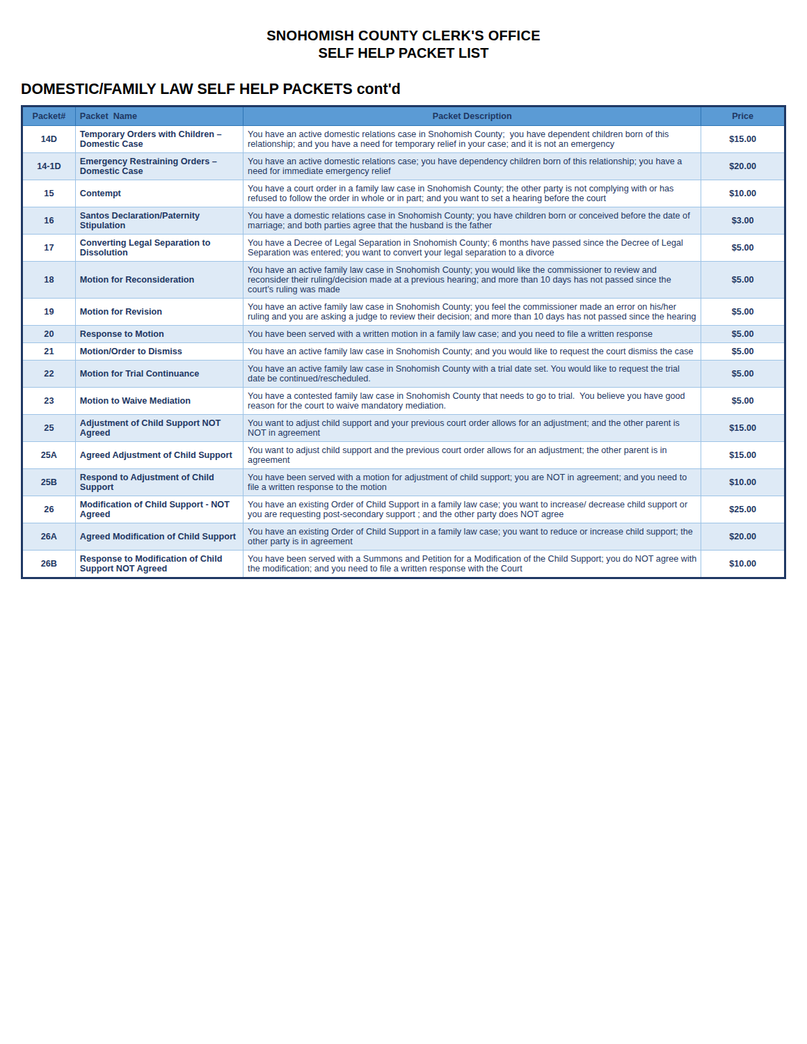SNOHOMISH COUNTY CLERK'S OFFICE
SELF HELP PACKET LIST
DOMESTIC/FAMILY LAW SELF HELP PACKETS cont'd
| Packet# | Packet Name | Packet Description | Price |
| --- | --- | --- | --- |
| 14D | Temporary Orders with Children – Domestic Case | You have an active domestic relations case in Snohomish County; you have dependent children born of this relationship; and you have a need for temporary relief in your case; and it is not an emergency | $15.00 |
| 14-1D | Emergency Restraining Orders – Domestic Case | You have an active domestic relations case; you have dependency children born of this relationship; you have a need for immediate emergency relief | $20.00 |
| 15 | Contempt | You have a court order in a family law case in Snohomish County; the other party is not complying with or has refused to follow the order in whole or in part; and you want to set a hearing before the court | $10.00 |
| 16 | Santos Declaration/Paternity Stipulation | You have a domestic relations case in Snohomish County; you have children born or conceived before the date of marriage; and both parties agree that the husband is the father | $3.00 |
| 17 | Converting Legal Separation to Dissolution | You have a Decree of Legal Separation in Snohomish County; 6 months have passed since the Decree of Legal Separation was entered; you want to convert your legal separation to a divorce | $5.00 |
| 18 | Motion for Reconsideration | You have an active family law case in Snohomish County; you would like the commissioner to review and reconsider their ruling/decision made at a previous hearing; and more than 10 days has not passed since the court’s ruling was made | $5.00 |
| 19 | Motion for Revision | You have an active family law case in Snohomish County; you feel the commissioner made an error on his/her ruling and you are asking a judge to review their decision; and more than 10 days has not passed since the hearing | $5.00 |
| 20 | Response to Motion | You have been served with a written motion in a family law case; and you need to file a written response | $5.00 |
| 21 | Motion/Order to Dismiss | You have an active family law case in Snohomish County; and you would like to request the court dismiss the case | $5.00 |
| 22 | Motion for Trial Continuance | You have an active family law case in Snohomish County with a trial date set. You would like to request the trial date be continued/rescheduled. | $5.00 |
| 23 | Motion to Waive Mediation | You have a contested family law case in Snohomish County that needs to go to trial. You believe you have good reason for the court to waive mandatory mediation. | $5.00 |
| 25 | Adjustment of Child Support NOT Agreed | You want to adjust child support and your previous court order allows for an adjustment; and the other parent is NOT in agreement | $15.00 |
| 25A | Agreed Adjustment of Child Support | You want to adjust child support and the previous court order allows for an adjustment; the other parent is in agreement | $15.00 |
| 25B | Respond to Adjustment of Child Support | You have been served with a motion for adjustment of child support; you are NOT in agreement; and you need to file a written response to the motion | $10.00 |
| 26 | Modification of Child Support - NOT Agreed | You have an existing Order of Child Support in a family law case; you want to increase/ decrease child support or you are requesting post-secondary support ; and the other party does NOT agree | $25.00 |
| 26A | Agreed Modification of Child Support | You have an existing Order of Child Support in a family law case; you want to reduce or increase child support; the other party is in agreement | $20.00 |
| 26B | Response to Modification of Child Support NOT Agreed | You have been served with a Summons and Petition for a Modification of the Child Support; you do NOT agree with the modification; and you need to file a written response with the Court | $10.00 |